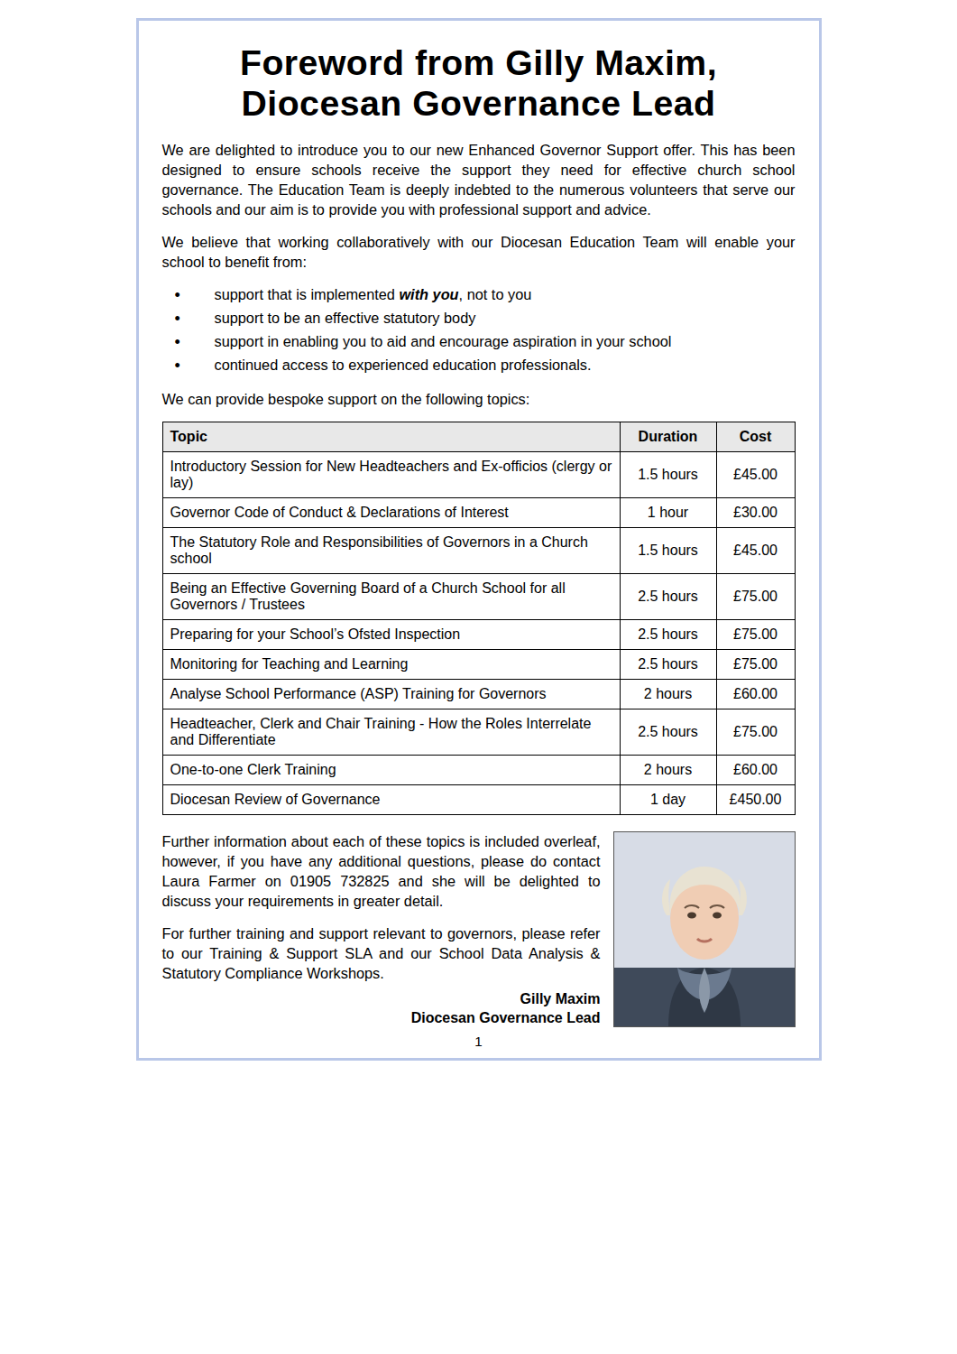Foreword from Gilly Maxim,
Diocesan Governance Lead
We are delighted to introduce you to our new Enhanced Governor Support offer. This has been designed to ensure schools receive the support they need for effective church school governance. The Education Team is deeply indebted to the numerous volunteers that serve our schools and our aim is to provide you with professional support and advice.
We believe that working collaboratively with our Diocesan Education Team will enable your school to benefit from:
support that is implemented with you, not to you
support to be an effective statutory body
support in enabling you to aid and encourage aspiration in your school
continued access to experienced education professionals.
We can provide bespoke support on the following topics:
| Topic | Duration | Cost |
| --- | --- | --- |
| Introductory Session for New Headteachers and Ex-officios (clergy or lay) | 1.5 hours | £45.00 |
| Governor Code of Conduct & Declarations of Interest | 1 hour | £30.00 |
| The Statutory Role and Responsibilities of Governors in a Church school | 1.5 hours | £45.00 |
| Being an Effective Governing Board of a Church School for all Governors / Trustees | 2.5 hours | £75.00 |
| Preparing for your School’s Ofsted Inspection | 2.5 hours | £75.00 |
| Monitoring for Teaching and Learning | 2.5 hours | £75.00 |
| Analyse School Performance (ASP) Training for Governors | 2 hours | £60.00 |
| Headteacher, Clerk and Chair Training - How the Roles Interrelate and Differentiate | 2.5 hours | £75.00 |
| One-to-one Clerk Training | 2 hours | £60.00 |
| Diocesan Review of Governance | 1 day | £450.00 |
Further information about each of these topics is included overleaf, however, if you have any additional questions, please do contact Laura Farmer on 01905 732825 and she will be delighted to discuss your requirements in greater detail.
For further training and support relevant to governors, please refer to our Training & Support SLA and our School Data Analysis & Statutory Compliance Workshops.
Gilly Maxim
Diocesan Governance Lead
1